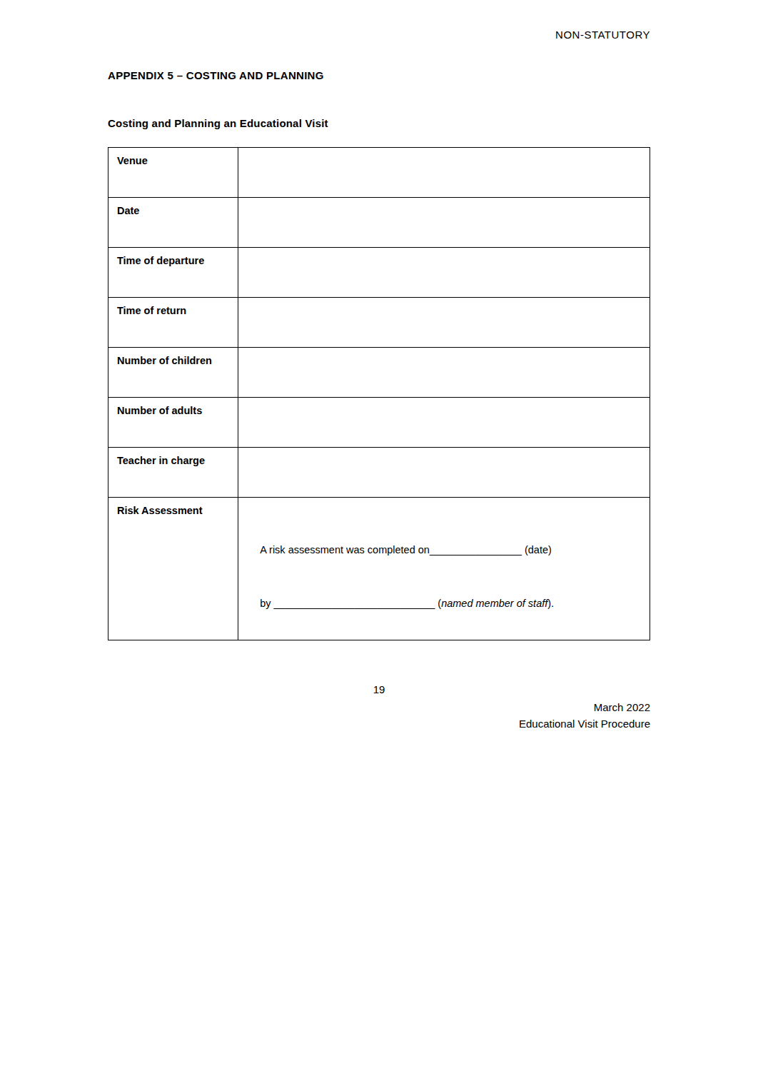NON-STATUTORY
APPENDIX 5 – COSTING AND PLANNING
Costing and Planning an Educational Visit
| Venue | |
| Date | |
| Time of departure | |
| Time of return | |
| Number of children | |
| Number of adults | |
| Teacher in charge | |
| Risk Assessment | A risk assessment was completed on________________ (date) by ____________________________ ( named member of staff ). |
19
March 2022
Educational Visit Procedure